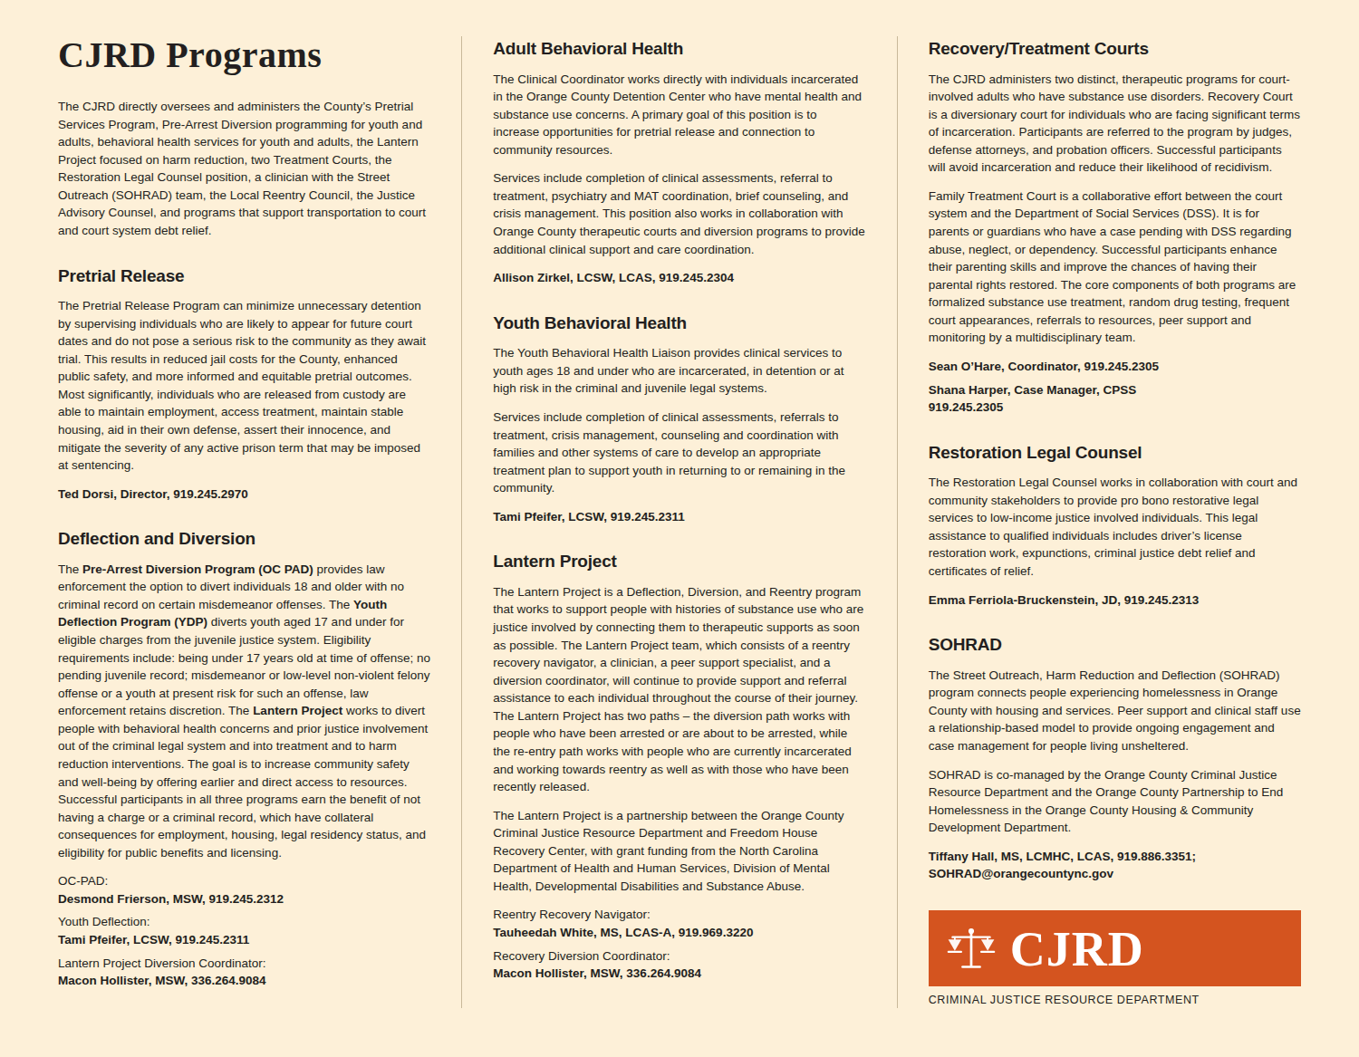CJRD Programs
The CJRD directly oversees and administers the County’s Pretrial Services Program, Pre-Arrest Diversion programming for youth and adults, behavioral health services for youth and adults, the Lantern Project focused on harm reduction, two Treatment Courts, the Restoration Legal Counsel position, a clinician with the Street Outreach (SOHRAD) team, the Local Reentry Council, the Justice Advisory Counsel, and programs that support transportation to court and court system debt relief.
Pretrial Release
The Pretrial Release Program can minimize unnecessary detention by supervising individuals who are likely to appear for future court dates and do not pose a serious risk to the community as they await trial. This results in reduced jail costs for the County, enhanced public safety, and more informed and equitable pretrial outcomes. Most significantly, individuals who are released from custody are able to maintain employment, access treatment, maintain stable housing, aid in their own defense, assert their innocence, and mitigate the severity of any active prison term that may be imposed at sentencing.
Ted Dorsi, Director, 919.245.2970
Deflection and Diversion
The Pre-Arrest Diversion Program (OC PAD) provides law enforcement the option to divert individuals 18 and older with no criminal record on certain misdemeanor offenses. The Youth Deflection Program (YDP) diverts youth aged 17 and under for eligible charges from the juvenile justice system. Eligibility requirements include: being under 17 years old at time of offense; no pending juvenile record; misdemeanor or low-level non-violent felony offense or a youth at present risk for such an offense, law enforcement retains discretion. The Lantern Project works to divert people with behavioral health concerns and prior justice involvement out of the criminal legal system and into treatment and to harm reduction interventions. The goal is to increase community safety and well-being by offering earlier and direct access to resources. Successful participants in all three programs earn the benefit of not having a charge or a criminal record, which have collateral consequences for employment, housing, legal residency status, and eligibility for public benefits and licensing.
OC-PAD:
Desmond Frierson, MSW, 919.245.2312
Youth Deflection:
Tami Pfeifer, LCSW, 919.245.2311
Lantern Project Diversion Coordinator:
Macon Hollister, MSW, 336.264.9084
Adult Behavioral Health
The Clinical Coordinator works directly with individuals incarcerated in the Orange County Detention Center who have mental health and substance use concerns. A primary goal of this position is to increase opportunities for pretrial release and connection to community resources.
Services include completion of clinical assessments, referral to treatment, psychiatry and MAT coordination, brief counseling, and crisis management. This position also works in collaboration with Orange County therapeutic courts and diversion programs to provide additional clinical support and care coordination.
Allison Zirkel, LCSW, LCAS, 919.245.2304
Youth Behavioral Health
The Youth Behavioral Health Liaison provides clinical services to youth ages 18 and under who are incarcerated, in detention or at high risk in the criminal and juvenile legal systems.
Services include completion of clinical assessments, referrals to treatment, crisis management, counseling and coordination with families and other systems of care to develop an appropriate treatment plan to support youth in returning to or remaining in the community.
Tami Pfeifer, LCSW, 919.245.2311
Lantern Project
The Lantern Project is a Deflection, Diversion, and Reentry program that works to support people with histories of substance use who are justice involved by connecting them to therapeutic supports as soon as possible. The Lantern Project team, which consists of a reentry recovery navigator, a clinician, a peer support specialist, and a diversion coordinator, will continue to provide support and referral assistance to each individual throughout the course of their journey. The Lantern Project has two paths – the diversion path works with people who have been arrested or are about to be arrested, while the re-entry path works with people who are currently incarcerated and working towards reentry as well as with those who have been recently released.
The Lantern Project is a partnership between the Orange County Criminal Justice Resource Department and Freedom House Recovery Center, with grant funding from the North Carolina Department of Health and Human Services, Division of Mental Health, Developmental Disabilities and Substance Abuse.
Reentry Recovery Navigator:
Tauheedah White, MS, LCAS-A, 919.969.3220
Recovery Diversion Coordinator:
Macon Hollister, MSW, 336.264.9084
Recovery/Treatment Courts
The CJRD administers two distinct, therapeutic programs for court-involved adults who have substance use disorders. Recovery Court is a diversionary court for individuals who are facing significant terms of incarceration. Participants are referred to the program by judges, defense attorneys, and probation officers. Successful participants will avoid incarceration and reduce their likelihood of recidivism.
Family Treatment Court is a collaborative effort between the court system and the Department of Social Services (DSS). It is for parents or guardians who have a case pending with DSS regarding abuse, neglect, or dependency. Successful participants enhance their parenting skills and improve the chances of having their parental rights restored. The core components of both programs are formalized substance use treatment, random drug testing, frequent court appearances, referrals to resources, peer support and monitoring by a multidisciplinary team.
Sean O’Hare, Coordinator, 919.245.2305
Shana Harper, Case Manager, CPSS
919.245.2305
Restoration Legal Counsel
The Restoration Legal Counsel works in collaboration with court and community stakeholders to provide pro bono restorative legal services to low-income justice involved individuals. This legal assistance to qualified individuals includes driver’s license restoration work, expunctions, criminal justice debt relief and certificates of relief.
Emma Ferriola-Bruckenstein, JD, 919.245.2313
SOHRAD
The Street Outreach, Harm Reduction and Deflection (SOHRAD) program connects people experiencing homelessness in Orange County with housing and services. Peer support and clinical staff use a relationship-based model to provide ongoing engagement and case management for people living unsheltered.
SOHRAD is co-managed by the Orange County Criminal Justice Resource Department and the Orange County Partnership to End Homelessness in the Orange County Housing & Community Development Department.
Tiffany Hall, MS, LCMHC, LCAS, 919.886.3351;
SOHRAD@orangecountync.gov
CJRD
Criminal Justice Resource Department